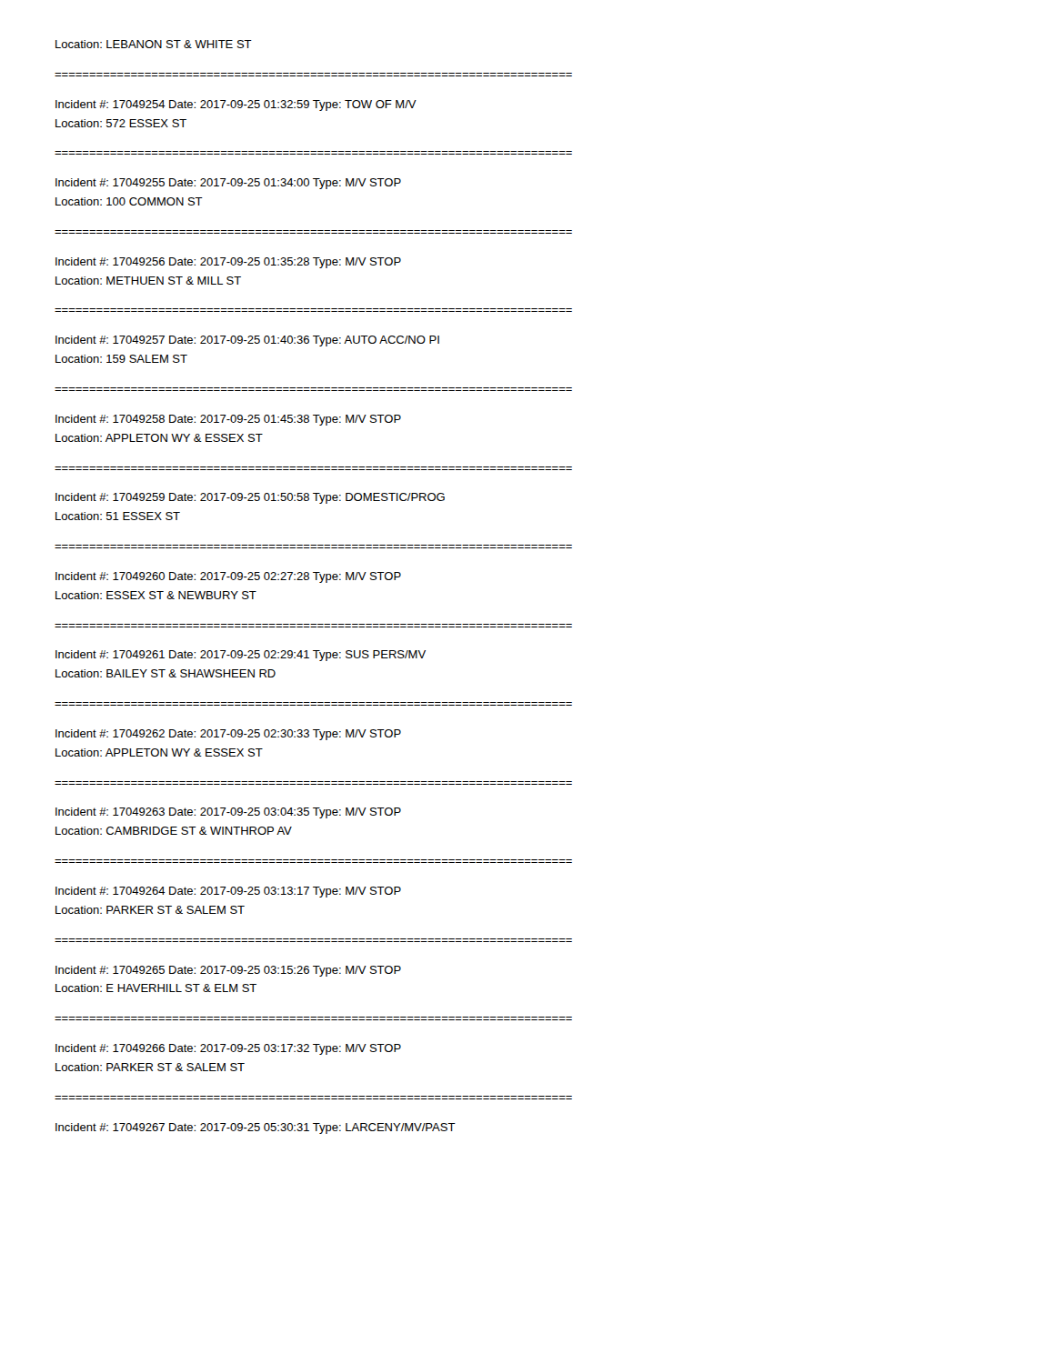Location: LEBANON ST & WHITE ST
===========================================================================
Incident #: 17049254 Date: 2017-09-25 01:32:59 Type: TOW OF M/V
Location: 572 ESSEX ST
===========================================================================
Incident #: 17049255 Date: 2017-09-25 01:34:00 Type: M/V STOP
Location: 100 COMMON ST
===========================================================================
Incident #: 17049256 Date: 2017-09-25 01:35:28 Type: M/V STOP
Location: METHUEN ST & MILL ST
===========================================================================
Incident #: 17049257 Date: 2017-09-25 01:40:36 Type: AUTO ACC/NO PI
Location: 159 SALEM ST
===========================================================================
Incident #: 17049258 Date: 2017-09-25 01:45:38 Type: M/V STOP
Location: APPLETON WY & ESSEX ST
===========================================================================
Incident #: 17049259 Date: 2017-09-25 01:50:58 Type: DOMESTIC/PROG
Location: 51 ESSEX ST
===========================================================================
Incident #: 17049260 Date: 2017-09-25 02:27:28 Type: M/V STOP
Location: ESSEX ST & NEWBURY ST
===========================================================================
Incident #: 17049261 Date: 2017-09-25 02:29:41 Type: SUS PERS/MV
Location: BAILEY ST & SHAWSHEEN RD
===========================================================================
Incident #: 17049262 Date: 2017-09-25 02:30:33 Type: M/V STOP
Location: APPLETON WY & ESSEX ST
===========================================================================
Incident #: 17049263 Date: 2017-09-25 03:04:35 Type: M/V STOP
Location: CAMBRIDGE ST & WINTHROP AV
===========================================================================
Incident #: 17049264 Date: 2017-09-25 03:13:17 Type: M/V STOP
Location: PARKER ST & SALEM ST
===========================================================================
Incident #: 17049265 Date: 2017-09-25 03:15:26 Type: M/V STOP
Location: E HAVERHILL ST & ELM ST
===========================================================================
Incident #: 17049266 Date: 2017-09-25 03:17:32 Type: M/V STOP
Location: PARKER ST & SALEM ST
===========================================================================
Incident #: 17049267 Date: 2017-09-25 05:30:31 Type: LARCENY/MV/PAST